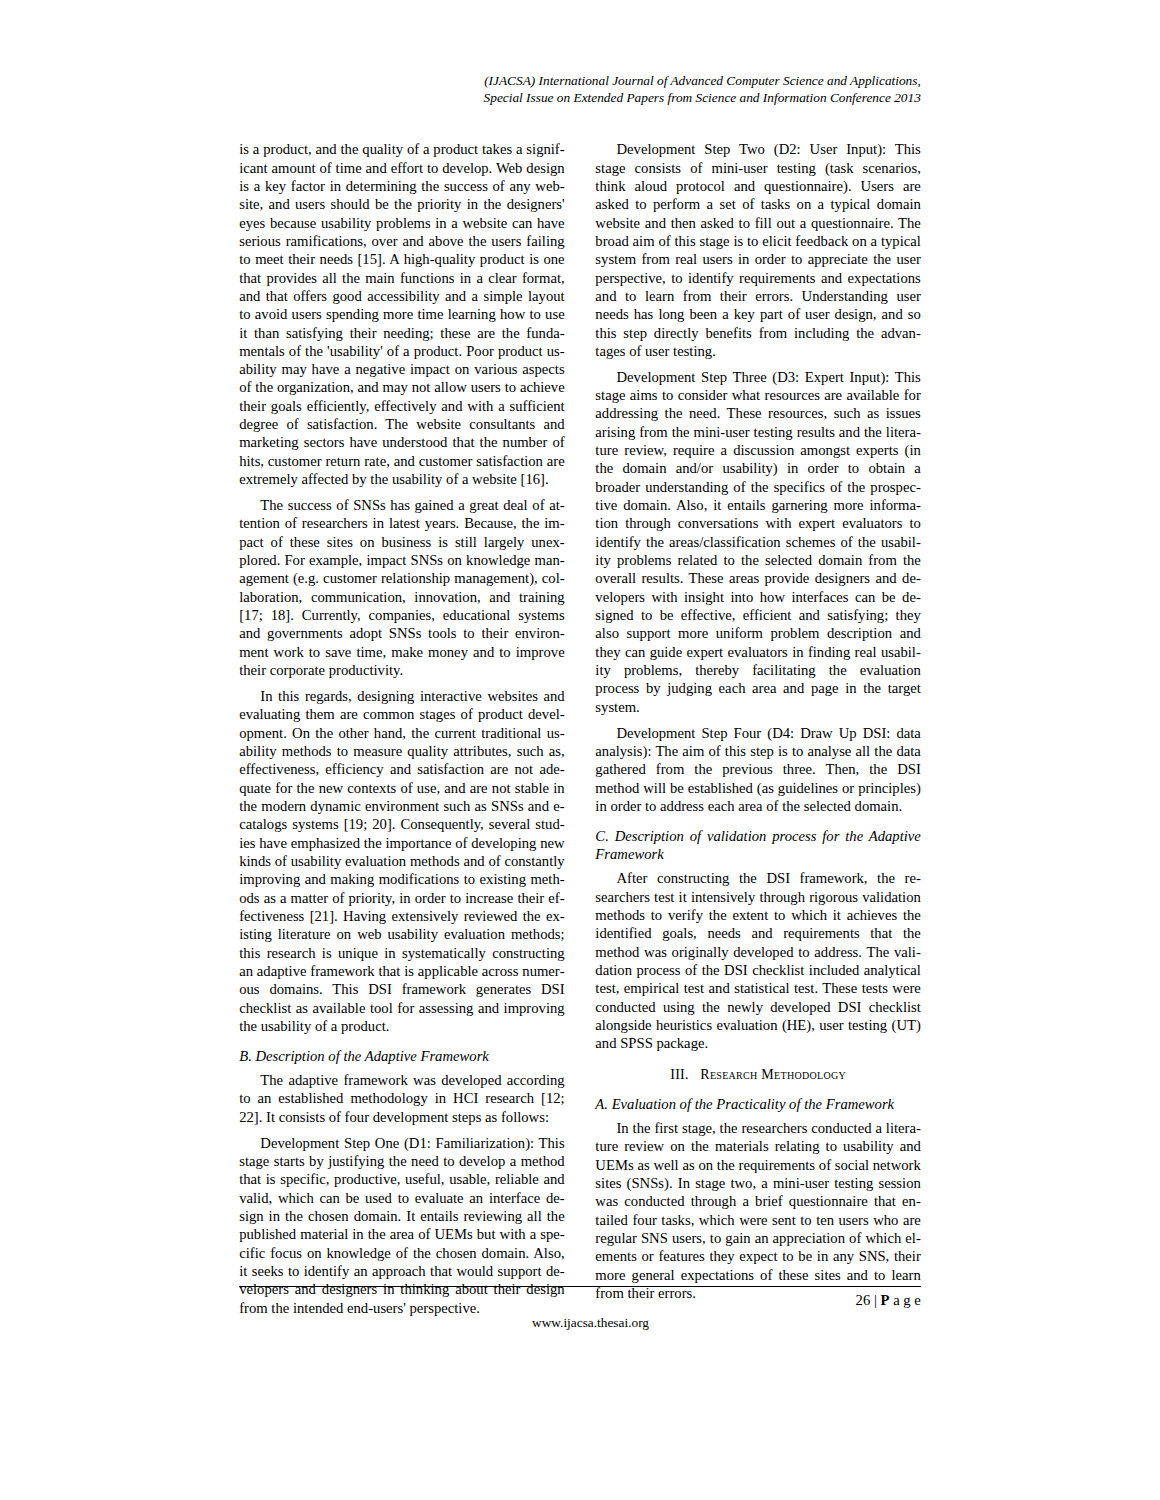(IJACSA) International Journal of Advanced Computer Science and Applications,
Special Issue on Extended Papers from Science and Information Conference 2013
is a product, and the quality of a product takes a significant amount of time and effort to develop. Web design is a key factor in determining the success of any website, and users should be the priority in the designers' eyes because usability problems in a website can have serious ramifications, over and above the users failing to meet their needs [15]. A high-quality product is one that provides all the main functions in a clear format, and that offers good accessibility and a simple layout to avoid users spending more time learning how to use it than satisfying their needing; these are the fundamentals of the 'usability' of a product. Poor product usability may have a negative impact on various aspects of the organization, and may not allow users to achieve their goals efficiently, effectively and with a sufficient degree of satisfaction. The website consultants and marketing sectors have understood that the number of hits, customer return rate, and customer satisfaction are extremely affected by the usability of a website [16].
The success of SNSs has gained a great deal of attention of researchers in latest years. Because, the impact of these sites on business is still largely unexplored. For example, impact SNSs on knowledge management (e.g. customer relationship management), collaboration, communication, innovation, and training [17; 18]. Currently, companies, educational systems and governments adopt SNSs tools to their environment work to save time, make money and to improve their corporate productivity.
In this regards, designing interactive websites and evaluating them are common stages of product development. On the other hand, the current traditional usability methods to measure quality attributes, such as, effectiveness, efficiency and satisfaction are not adequate for the new contexts of use, and are not stable in the modern dynamic environment such as SNSs and e-catalogs systems [19; 20]. Consequently, several studies have emphasized the importance of developing new kinds of usability evaluation methods and of constantly improving and making modifications to existing methods as a matter of priority, in order to increase their effectiveness [21]. Having extensively reviewed the existing literature on web usability evaluation methods; this research is unique in systematically constructing an adaptive framework that is applicable across numerous domains. This DSI framework generates DSI checklist as available tool for assessing and improving the usability of a product.
B. Description of the Adaptive Framework
The adaptive framework was developed according to an established methodology in HCI research [12; 22]. It consists of four development steps as follows:
Development Step One (D1: Familiarization): This stage starts by justifying the need to develop a method that is specific, productive, useful, usable, reliable and valid, which can be used to evaluate an interface design in the chosen domain. It entails reviewing all the published material in the area of UEMs but with a specific focus on knowledge of the chosen domain. Also, it seeks to identify an approach that would support developers and designers in thinking about their design from the intended end-users' perspective.
Development Step Two (D2: User Input): This stage consists of mini-user testing (task scenarios, think aloud protocol and questionnaire). Users are asked to perform a set of tasks on a typical domain website and then asked to fill out a questionnaire. The broad aim of this stage is to elicit feedback on a typical system from real users in order to appreciate the user perspective, to identify requirements and expectations and to learn from their errors. Understanding user needs has long been a key part of user design, and so this step directly benefits from including the advantages of user testing.
Development Step Three (D3: Expert Input): This stage aims to consider what resources are available for addressing the need. These resources, such as issues arising from the mini-user testing results and the literature review, require a discussion amongst experts (in the domain and/or usability) in order to obtain a broader understanding of the specifics of the prospective domain. Also, it entails garnering more information through conversations with expert evaluators to identify the areas/classification schemes of the usability problems related to the selected domain from the overall results. These areas provide designers and developers with insight into how interfaces can be designed to be effective, efficient and satisfying; they also support more uniform problem description and they can guide expert evaluators in finding real usability problems, thereby facilitating the evaluation process by judging each area and page in the target system.
Development Step Four (D4: Draw Up DSI: data analysis): The aim of this step is to analyse all the data gathered from the previous three. Then, the DSI method will be established (as guidelines or principles) in order to address each area of the selected domain.
C. Description of validation process for the Adaptive Framework
After constructing the DSI framework, the researchers test it intensively through rigorous validation methods to verify the extent to which it achieves the identified goals, needs and requirements that the method was originally developed to address. The validation process of the DSI checklist included analytical test, empirical test and statistical test. These tests were conducted using the newly developed DSI checklist alongside heuristics evaluation (HE), user testing (UT) and SPSS package.
III. Research Methodology
A. Evaluation of the Practicality of the Framework
In the first stage, the researchers conducted a literature review on the materials relating to usability and UEMs as well as on the requirements of social network sites (SNSs). In stage two, a mini-user testing session was conducted through a brief questionnaire that entailed four tasks, which were sent to ten users who are regular SNS users, to gain an appreciation of which elements or features they expect to be in any SNS, their more general expectations of these sites and to learn from their errors.
26 | P a g e
www.ijacsa.thesai.org